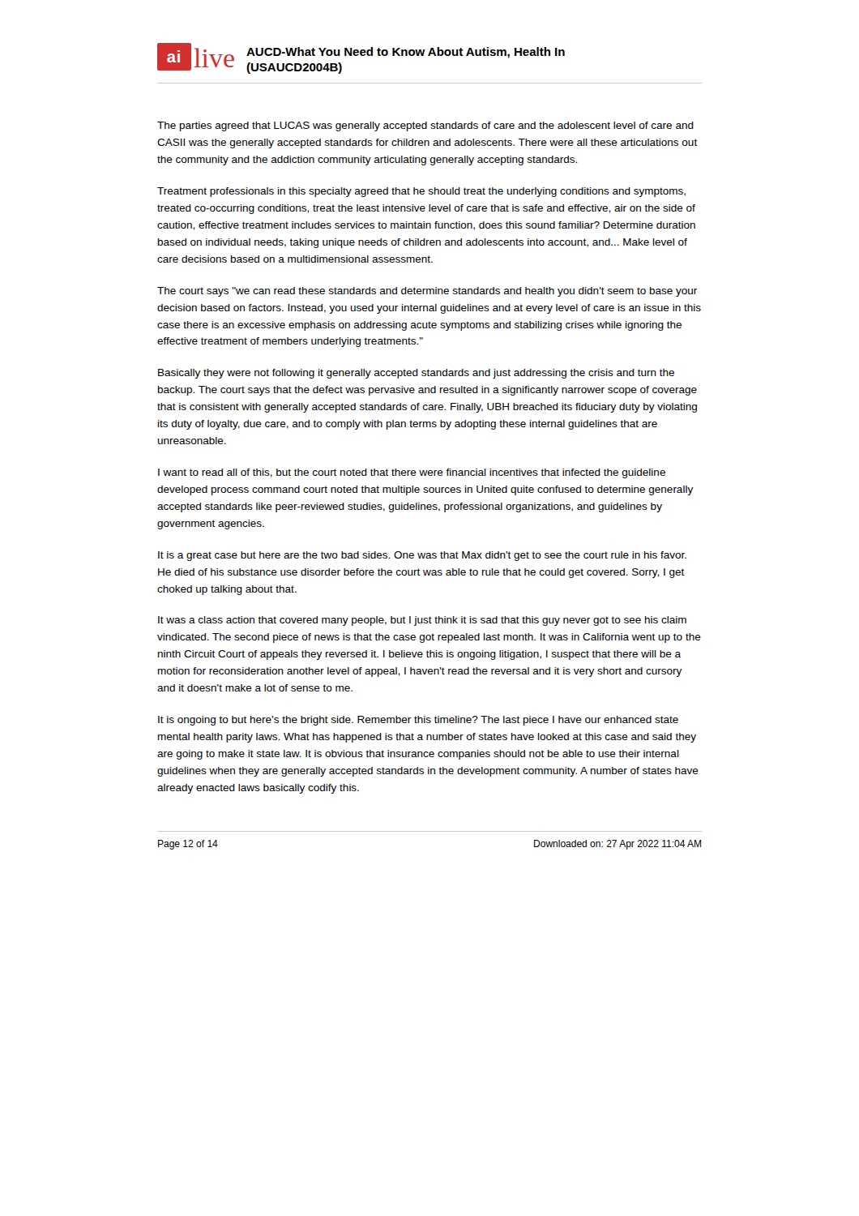ai live
AUCD-What You Need to Know About Autism, Health In
(USAUCD2004B)
The parties agreed that LUCAS was generally accepted standards of care and the adolescent level of care and CASII was the generally accepted standards for children and adolescents. There were all these articulations out the community and the addiction community articulating generally accepting standards.
Treatment professionals in this specialty agreed that he should treat the underlying conditions and symptoms, treated co-occurring conditions, treat the least intensive level of care that is safe and effective, air on the side of caution, effective treatment includes services to maintain function, does this sound familiar? Determine duration based on individual needs, taking unique needs of children and adolescents into account, and... Make level of care decisions based on a multidimensional assessment.
The court says "we can read these standards and determine standards and health you didn't seem to base your decision based on factors. Instead, you used your internal guidelines and at every level of care is an issue in this case there is an excessive emphasis on addressing acute symptoms and stabilizing crises while ignoring the effective treatment of members underlying treatments."
Basically they were not following it generally accepted standards and just addressing the crisis and turn the backup. The court says that the defect was pervasive and resulted in a significantly narrower scope of coverage that is consistent with generally accepted standards of care. Finally, UBH breached its fiduciary duty by violating its duty of loyalty, due care, and to comply with plan terms by adopting these internal guidelines that are unreasonable.
I want to read all of this, but the court noted that there were financial incentives that infected the guideline developed process command court noted that multiple sources in United quite confused to determine generally accepted standards like peer-reviewed studies, guidelines, professional organizations, and guidelines by government agencies.
It is a great case but here are the two bad sides. One was that Max didn't get to see the court rule in his favor. He died of his substance use disorder before the court was able to rule that he could get covered. Sorry, I get choked up talking about that.
It was a class action that covered many people, but I just think it is sad that this guy never got to see his claim vindicated. The second piece of news is that the case got repealed last month. It was in California went up to the ninth Circuit Court of appeals they reversed it. I believe this is ongoing litigation, I suspect that there will be a motion for reconsideration another level of appeal, I haven't read the reversal and it is very short and cursory and it doesn't make a lot of sense to me.
It is ongoing to but here's the bright side. Remember this timeline? The last piece I have our enhanced state mental health parity laws. What has happened is that a number of states have looked at this case and said they are going to make it state law. It is obvious that insurance companies should not be able to use their internal guidelines when they are generally accepted standards in the development community. A number of states have already enacted laws basically codify this.
Page 12 of 14 Downloaded on: 27 Apr 2022 11:04 AM